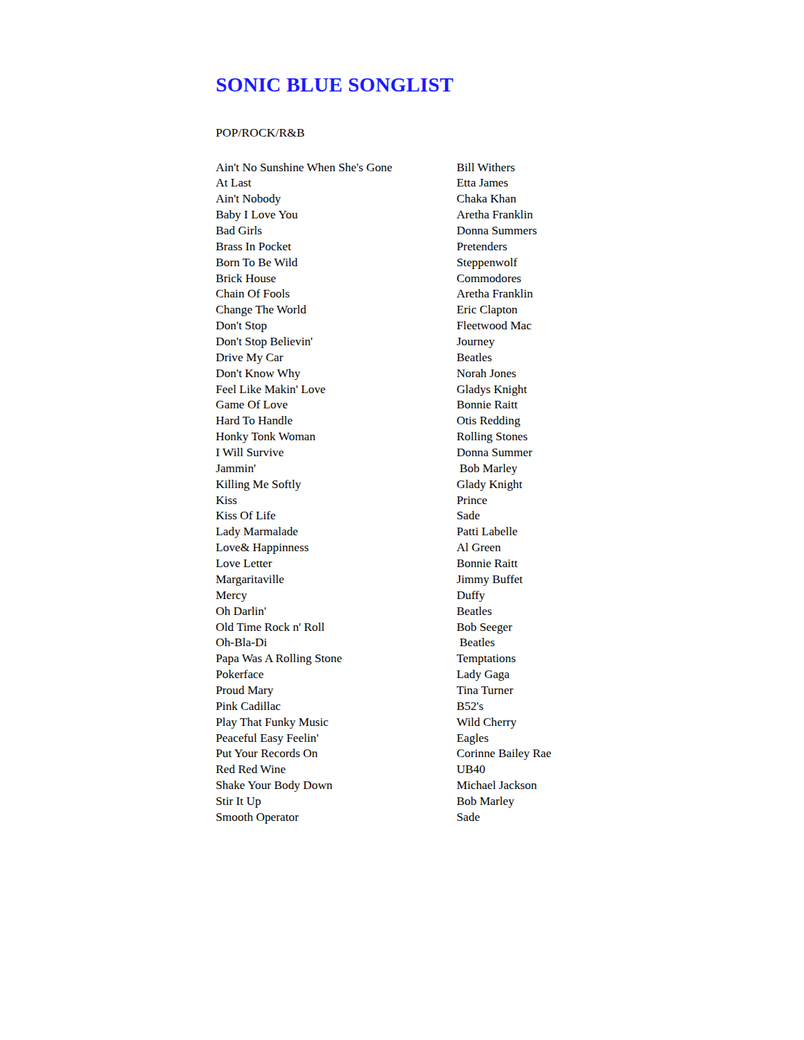SONIC BLUE SONGLIST
POP/ROCK/R&B
| Ain't No Sunshine When She's Gone | Bill Withers |
| At Last | Etta James |
| Ain't Nobody | Chaka Khan |
| Baby I Love You | Aretha Franklin |
| Bad Girls | Donna Summers |
| Brass In Pocket | Pretenders |
| Born To Be Wild | Steppenwolf |
| Brick House | Commodores |
| Chain Of Fools | Aretha Franklin |
| Change The World | Eric Clapton |
| Don't Stop | Fleetwood Mac |
| Don't Stop Believin' | Journey |
| Drive My Car | Beatles |
| Don't Know Why | Norah Jones |
| Feel Like Makin' Love | Gladys Knight |
| Game Of Love | Bonnie Raitt |
| Hard To Handle | Otis Redding |
| Honky Tonk Woman | Rolling Stones |
| I Will Survive | Donna Summer |
| Jammin' | Bob Marley |
| Killing Me Softly | Glady Knight |
| Kiss | Prince |
| Kiss Of Life | Sade |
| Lady Marmalade | Patti Labelle |
| Love& Happinness | Al Green |
| Love Letter | Bonnie Raitt |
| Margaritaville | Jimmy Buffet |
| Mercy | Duffy |
| Oh Darlin' | Beatles |
| Old Time Rock n' Roll | Bob Seeger |
| Oh-Bla-Di | Beatles |
| Papa Was A Rolling Stone | Temptations |
| Pokerface | Lady Gaga |
| Proud Mary | Tina Turner |
| Pink Cadillac | B52's |
| Play That Funky Music | Wild Cherry |
| Peaceful Easy Feelin' | Eagles |
| Put Your Records On | Corinne Bailey Rae |
| Red Red Wine | UB40 |
| Shake Your Body Down | Michael Jackson |
| Stir It Up | Bob Marley |
| Smooth Operator | Sade |